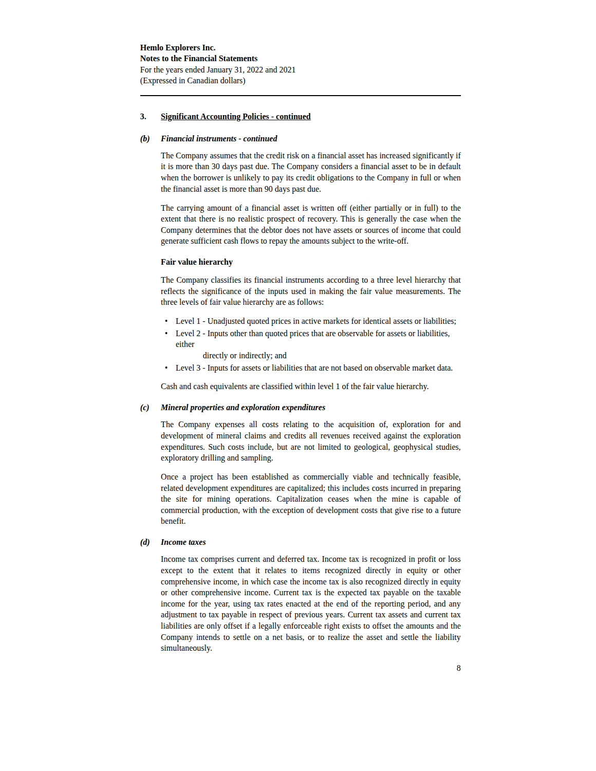Hemlo Explorers Inc.
Notes to the Financial Statements
For the years ended January 31, 2022 and 2021
(Expressed in Canadian dollars)
3.
Significant Accounting Policies - continued
(b)
Financial instruments - continued
The Company assumes that the credit risk on a financial asset has increased significantly if it is more than 30 days past due. The Company considers a financial asset to be in default when the borrower is unlikely to pay its credit obligations to the Company in full or when the financial asset is more than 90 days past due.
The carrying amount of a financial asset is written off (either partially or in full) to the extent that there is no realistic prospect of recovery. This is generally the case when the Company determines that the debtor does not have assets or sources of income that could generate sufficient cash flows to repay the amounts subject to the write-off.
Fair value hierarchy
The Company classifies its financial instruments according to a three level hierarchy that reflects the significance of the inputs used in making the fair value measurements. The three levels of fair value hierarchy are as follows:
Level 1 - Unadjusted quoted prices in active markets for identical assets or liabilities;
Level 2 - Inputs other than quoted prices that are observable for assets or liabilities, either directly or indirectly; and
Level 3 - Inputs for assets or liabilities that are not based on observable market data.
Cash and cash equivalents are classified within level 1 of the fair value hierarchy.
(c)
Mineral properties and exploration expenditures
The Company expenses all costs relating to the acquisition of, exploration for and development of mineral claims and credits all revenues received against the exploration expenditures. Such costs include, but are not limited to geological, geophysical studies, exploratory drilling and sampling.
Once a project has been established as commercially viable and technically feasible, related development expenditures are capitalized; this includes costs incurred in preparing the site for mining operations. Capitalization ceases when the mine is capable of commercial production, with the exception of development costs that give rise to a future benefit.
(d)
Income taxes
Income tax comprises current and deferred tax. Income tax is recognized in profit or loss except to the extent that it relates to items recognized directly in equity or other comprehensive income, in which case the income tax is also recognized directly in equity or other comprehensive income. Current tax is the expected tax payable on the taxable income for the year, using tax rates enacted at the end of the reporting period, and any adjustment to tax payable in respect of previous years. Current tax assets and current tax liabilities are only offset if a legally enforceable right exists to offset the amounts and the Company intends to settle on a net basis, or to realize the asset and settle the liability simultaneously.
8